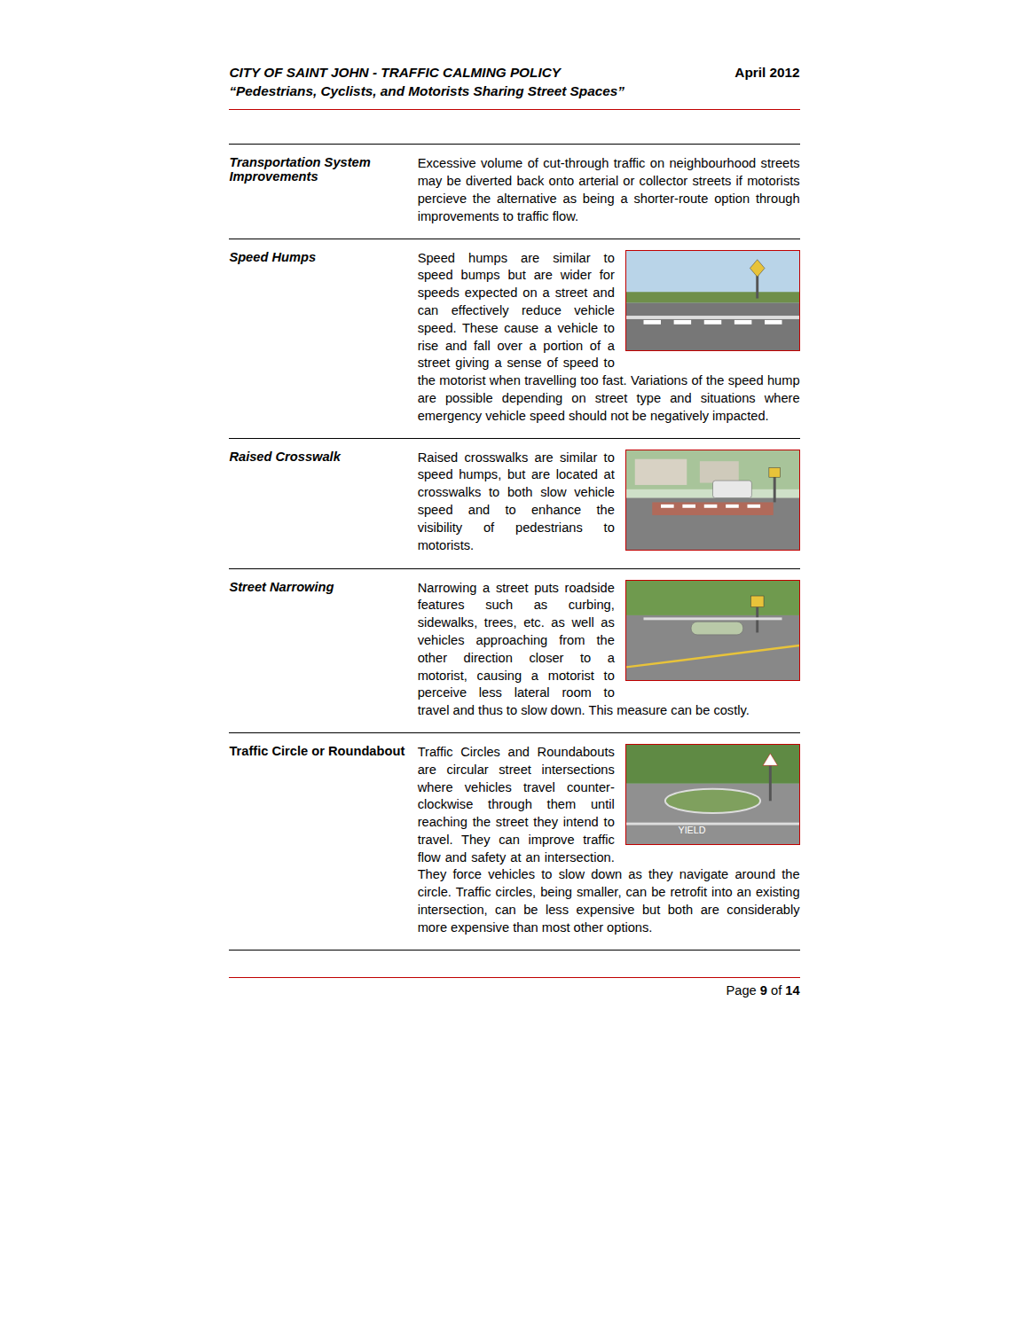CITY OF SAINT JOHN - TRAFFIC CALMING POLICY April 2012
“Pedestrians, Cyclists, and Motorists Sharing Street Spaces”
| Transportation System Improvements | Excessive volume of cut-through traffic on neighbourhood streets may be diverted back onto arterial or collector streets if motorists percieve the alternative as being a shorter-route option through improvements to traffic flow. |
| Speed Humps | Speed humps are similar to speed bumps but are wider for speeds expected on a street and can effectively reduce vehicle speed. These cause a vehicle to rise and fall over a portion of a street giving a sense of speed to the motorist when travelling too fast. Variations of the speed hump are possible depending on street type and situations where emergency vehicle speed should not be negatively impacted. |
| Raised Crosswalk | Raised crosswalks are similar to speed humps, but are located at crosswalks to both slow vehicle speed and to enhance the visibility of pedestrians to motorists. |
| Street Narrowing | Narrowing a street puts roadside features such as curbing, sidewalks, trees, etc. as well as vehicles approaching from the other direction closer to a motorist, causing a motorist to perceive less lateral room to travel and thus to slow down. This measure can be costly. |
| Traffic Circle or Roundabout | Traffic Circles and Roundabouts are circular street intersections where vehicles travel counter-clockwise through them until reaching the street they intend to travel. They can improve traffic flow and safety at an intersection. They force vehicles to slow down as they navigate around the circle. Traffic circles, being smaller, can be retrofit into an existing intersection, can be less expensive but both are considerably more expensive than most other options. |
Page 9 of 14